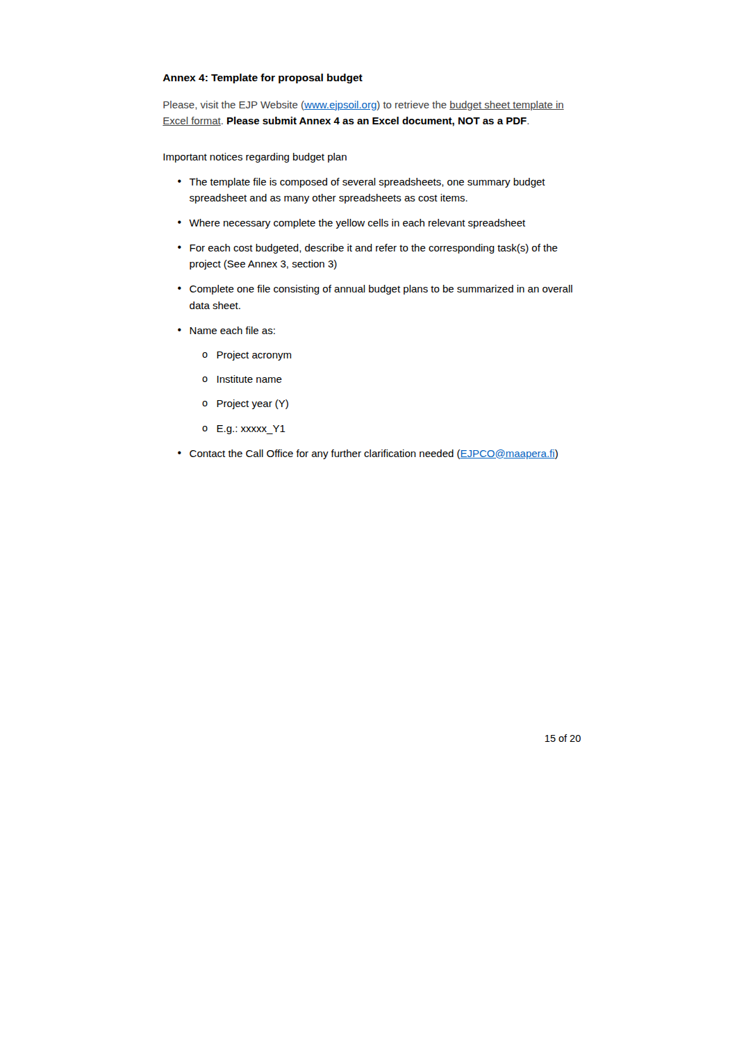Annex 4: Template for proposal budget
Please, visit the EJP Website (www.ejpsoil.org) to retrieve the budget sheet template in Excel format. Please submit Annex 4 as an Excel document, NOT as a PDF.
Important notices regarding budget plan
The template file is composed of several spreadsheets, one summary budget spreadsheet and as many other spreadsheets as cost items.
Where necessary complete the yellow cells in each relevant spreadsheet
For each cost budgeted, describe it and refer to the corresponding task(s) of the project (See Annex 3, section 3)
Complete one file consisting of annual budget plans to be summarized in an overall data sheet.
Name each file as:
Project acronym
Institute name
Project year (Y)
E.g.: xxxxx_Y1
Contact the Call Office for any further clarification needed (EJPCO@maapera.fi)
15 of 20